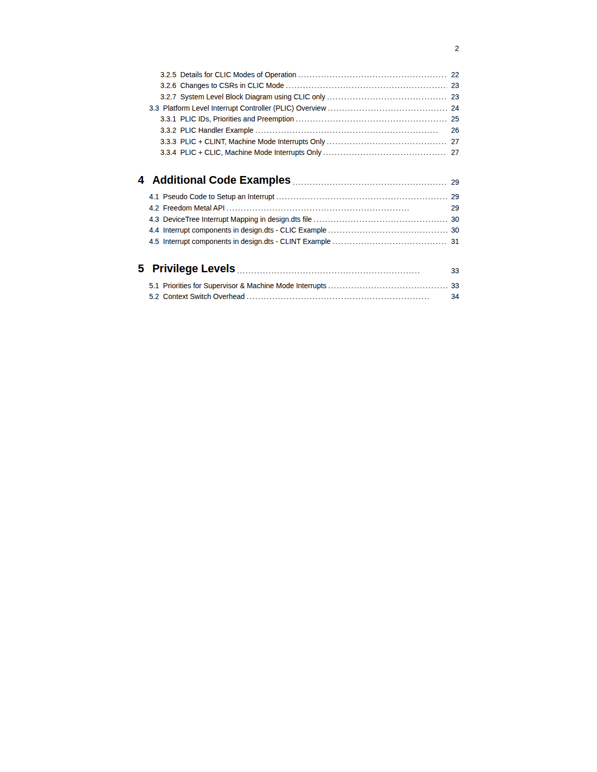2
3.2.5 Details for CLIC Modes of Operation ................................................................ 22
3.2.6 Changes to CSRs in CLIC Mode ................................................................ 23
3.2.7 System Level Block Diagram using CLIC only ................................................................ 23
3.3 Platform Level Interrupt Controller (PLIC) Overview ................................................................ 24
3.3.1 PLIC IDs, Priorities and Preemption ................................................................ 25
3.3.2 PLIC Handler Example ................................................................ 26
3.3.3 PLIC + CLINT, Machine Mode Interrupts Only ................................................................ 27
3.3.4 PLIC + CLIC, Machine Mode Interrupts Only ................................................................ 27
4 Additional Code Examples ................................................................ 29
4.1 Pseudo Code to Setup an Interrupt ................................................................ 29
4.2 Freedom Metal API ................................................................ 29
4.3 DeviceTree Interrupt Mapping in design.dts file ................................................................ 30
4.4 Interrupt components in design.dts - CLIC Example ................................................................ 30
4.5 Interrupt components in design.dts - CLINT Example ................................................................ 31
5 Privilege Levels ................................................................ 33
5.1 Priorities for Supervisor & Machine Mode Interrupts ................................................................ 33
5.2 Context Switch Overhead ................................................................ 34